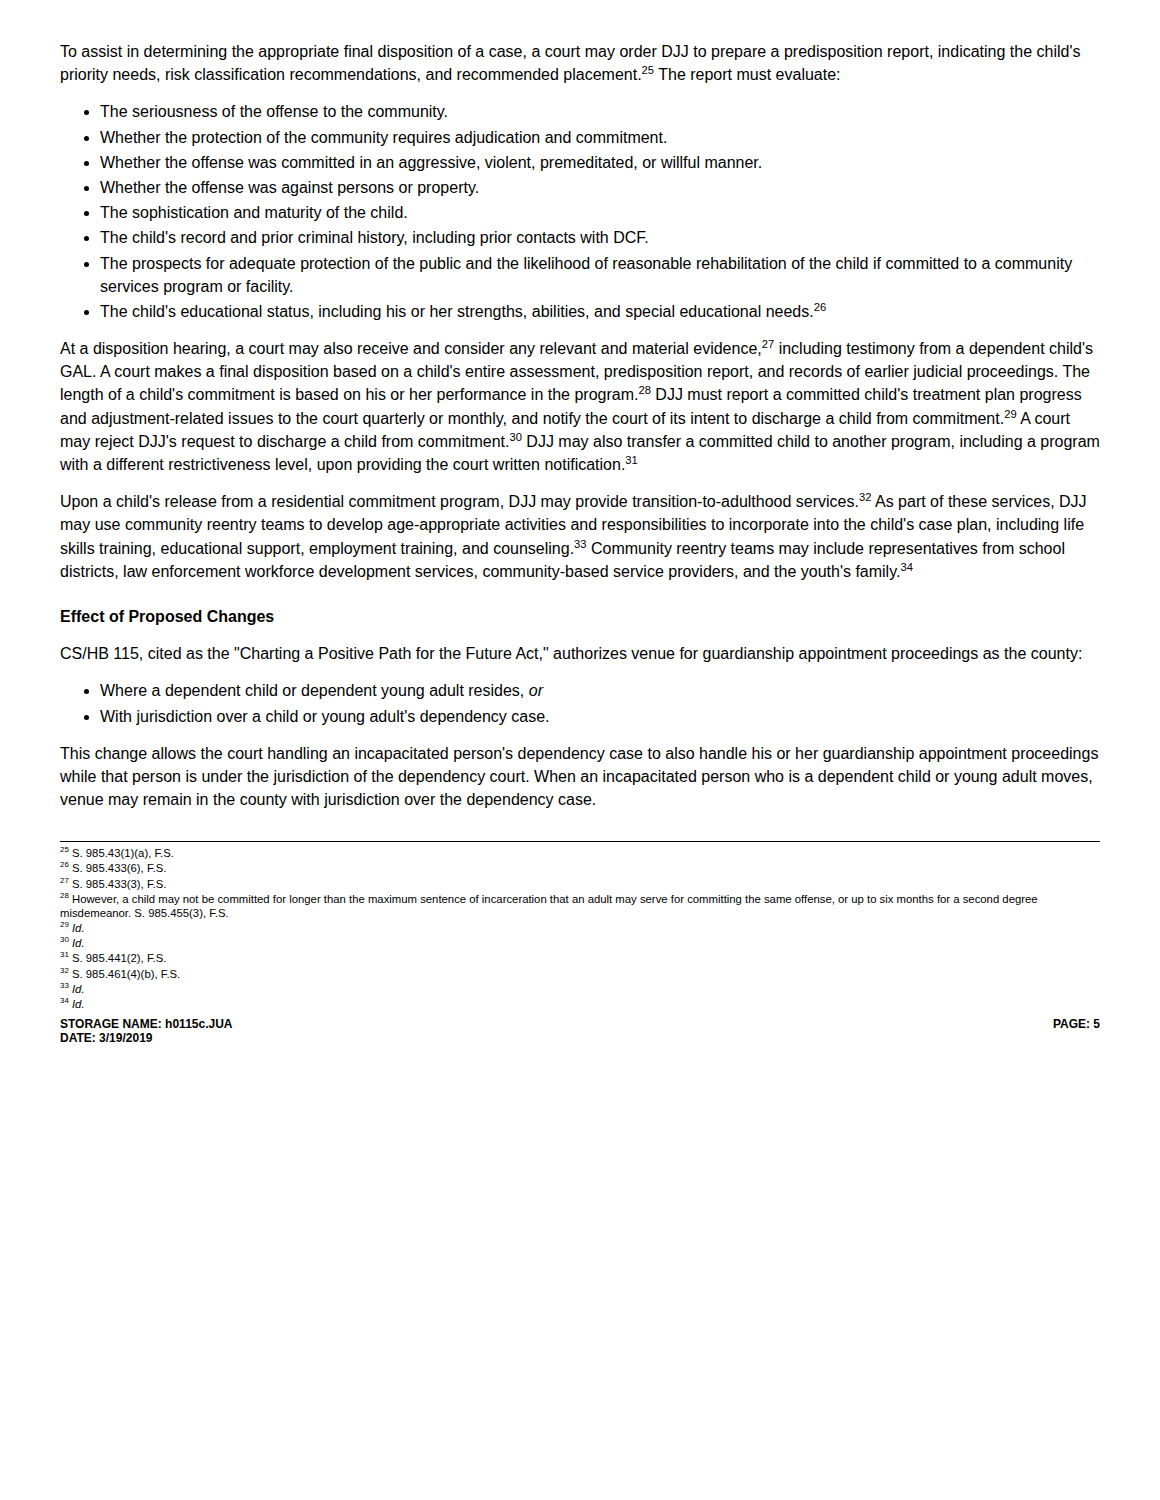To assist in determining the appropriate final disposition of a case, a court may order DJJ to prepare a predisposition report, indicating the child's priority needs, risk classification recommendations, and recommended placement.25 The report must evaluate:
The seriousness of the offense to the community.
Whether the protection of the community requires adjudication and commitment.
Whether the offense was committed in an aggressive, violent, premeditated, or willful manner.
Whether the offense was against persons or property.
The sophistication and maturity of the child.
The child's record and prior criminal history, including prior contacts with DCF.
The prospects for adequate protection of the public and the likelihood of reasonable rehabilitation of the child if committed to a community services program or facility.
The child's educational status, including his or her strengths, abilities, and special educational needs.26
At a disposition hearing, a court may also receive and consider any relevant and material evidence,27 including testimony from a dependent child's GAL. A court makes a final disposition based on a child's entire assessment, predisposition report, and records of earlier judicial proceedings. The length of a child's commitment is based on his or her performance in the program.28 DJJ must report a committed child's treatment plan progress and adjustment-related issues to the court quarterly or monthly, and notify the court of its intent to discharge a child from commitment.29 A court may reject DJJ's request to discharge a child from commitment.30 DJJ may also transfer a committed child to another program, including a program with a different restrictiveness level, upon providing the court written notification.31
Upon a child's release from a residential commitment program, DJJ may provide transition-to-adulthood services.32 As part of these services, DJJ may use community reentry teams to develop age-appropriate activities and responsibilities to incorporate into the child's case plan, including life skills training, educational support, employment training, and counseling.33 Community reentry teams may include representatives from school districts, law enforcement workforce development services, community-based service providers, and the youth's family.34
Effect of Proposed Changes
CS/HB 115, cited as the "Charting a Positive Path for the Future Act," authorizes venue for guardianship appointment proceedings as the county:
Where a dependent child or dependent young adult resides, or
With jurisdiction over a child or young adult's dependency case.
This change allows the court handling an incapacitated person's dependency case to also handle his or her guardianship appointment proceedings while that person is under the jurisdiction of the dependency court. When an incapacitated person who is a dependent child or young adult moves, venue may remain in the county with jurisdiction over the dependency case.
25 S. 985.43(1)(a), F.S.
26 S. 985.433(6), F.S.
27 S. 985.433(3), F.S.
28 However, a child may not be committed for longer than the maximum sentence of incarceration that an adult may serve for committing the same offense, or up to six months for a second degree misdemeanor. S. 985.455(3), F.S.
29 Id.
30 Id.
31 S. 985.441(2), F.S.
32 S. 985.461(4)(b), F.S.
33 Id.
34 Id.
PAGE: 5 STORAGE NAME: h0115c.JUA
DATE: 3/19/2019